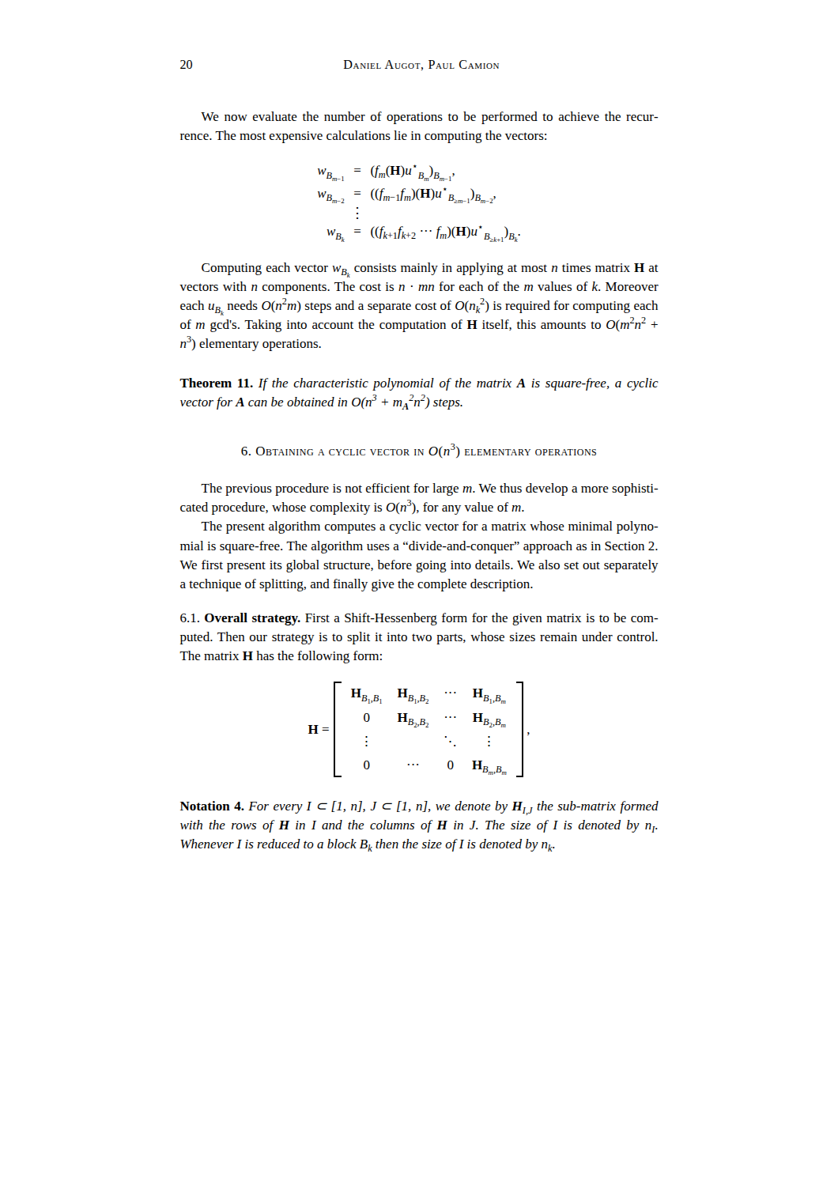20 Daniel Augot, Paul Camion
We now evaluate the number of operations to be performed to achieve the recurrence. The most expensive calculations lie in computing the vectors:
| w B m −1 | = | ( f m ( H ) u ⋆ B m ) B m −1 , |
| w B m −2 | = | (( f m −1 f m )( H ) u ⋆ B ≥ m −1 ) B m −2 , |
| | ⋮ | |
| w B k | = | (( f k +1 f k +2 ··· f m )( H ) u ⋆ B ≥ k +1 ) B k . |
Computing each vector wBk consists mainly in applying at most n times matrix H at vectors with n components. The cost is n · mn for each of the m values of k. Moreover each uBk needs O(n2m) steps and a separate cost of O(nk2) is required for computing each of m gcd's. Taking into account the computation of H itself, this amounts to O(m2n2 + n3) elementary operations.
Theorem 11. If the characteristic polynomial of the matrix A is square-free, a cyclic vector for A can be obtained in O(n3 + mA2n2) steps.
6. Obtaining a cyclic vector in O(n3) elementary operations
The previous procedure is not efficient for large m. We thus develop a more sophisticated procedure, whose complexity is O(n3), for any value of m.
The present algorithm computes a cyclic vector for a matrix whose minimal polynomial is square-free. The algorithm uses a “divide-and-conquer” approach as in Section 2. We first present its global structure, before going into details. We also set out separately a technique of splitting, and finally give the complete description.
6.1. Overall strategy. First a Shift-Hessenberg form for the given matrix is to be computed. Then our strategy is to split it into two parts, whose sizes remain under control. The matrix H has the following form:
H =
| H B 1 , B 1 | H B 1 , B 2 | ··· | H B 1 , B m |
| 0 | H B 2 , B 2 | ··· | H B 2 , B m |
| ⋮ | | ⋱ | ⋮ |
| 0 | ··· | 0 | H B m , B m |
,
Notation 4. For every I ⊂ [1, n], J ⊂ [1, n], we denote by HI,J the sub-matrix formed with the rows of H in I and the columns of H in J. The size of I is denoted by nI. Whenever I is reduced to a block Bk then the size of I is denoted by nk.